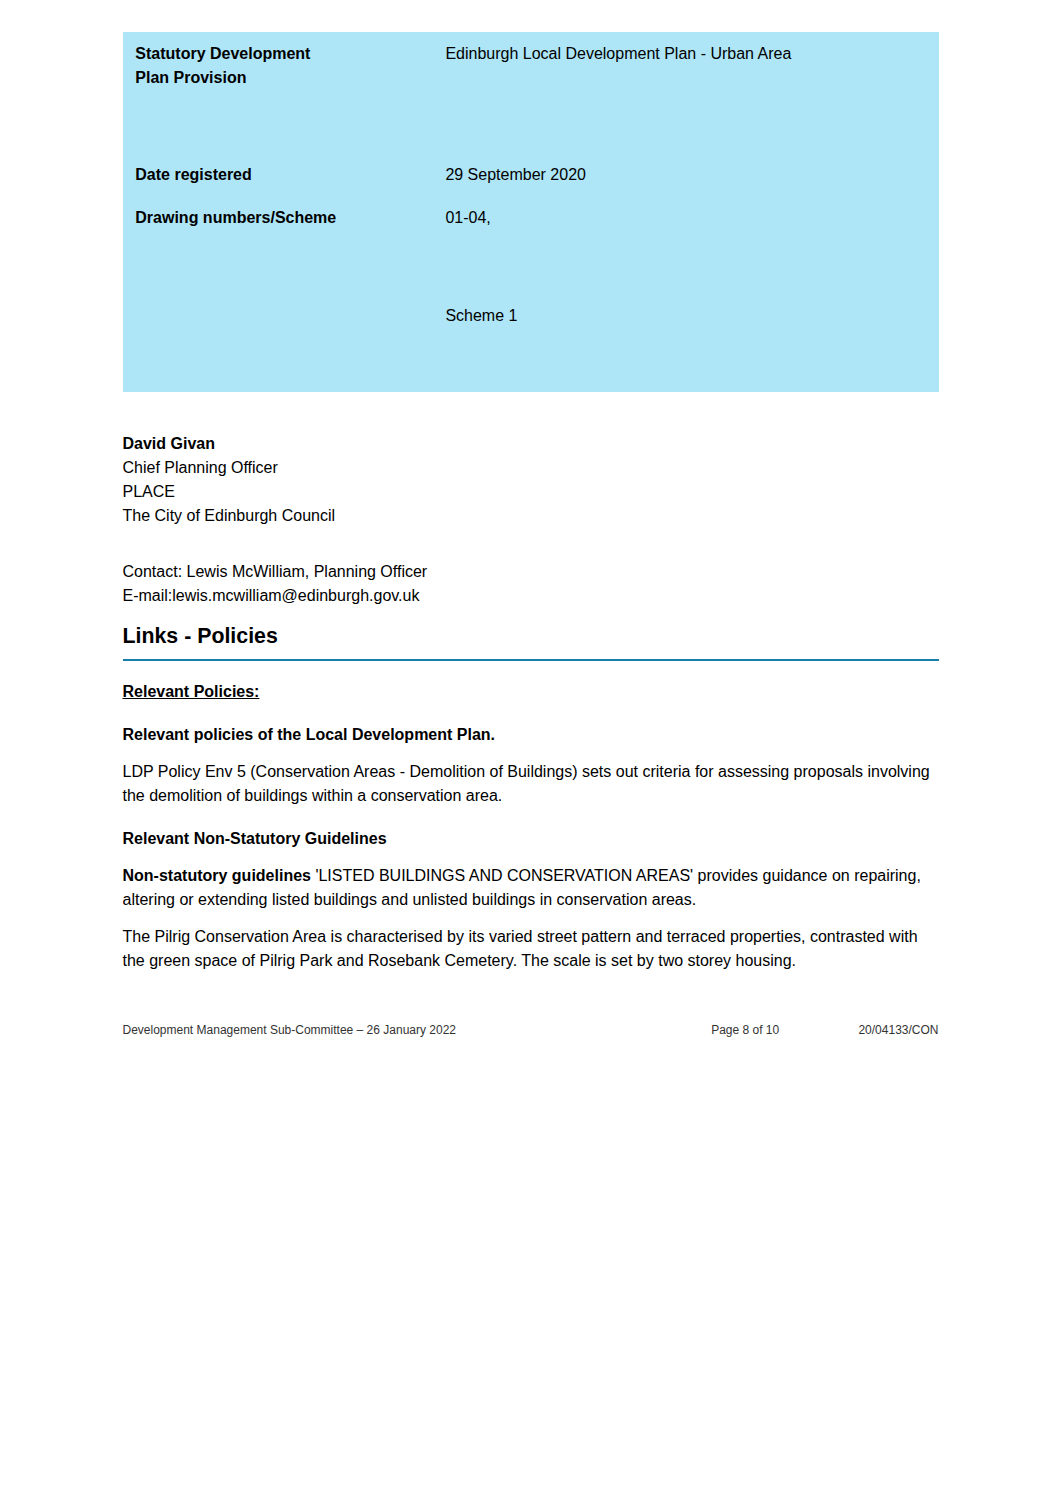| Statutory Development Plan Provision | Edinburgh Local Development Plan - Urban Area |
| Date registered | 29 September 2020 |
| Drawing numbers/Scheme | 01-04, |
| | Scheme 1 |
David Givan
Chief Planning Officer
PLACE
The City of Edinburgh Council
Contact: Lewis McWilliam, Planning Officer
E-mail:lewis.mcwilliam@edinburgh.gov.uk
Links - Policies
Relevant Policies:
Relevant policies of the Local Development Plan.
LDP Policy Env 5 (Conservation Areas - Demolition of Buildings) sets out criteria for assessing proposals involving the demolition of buildings within a conservation area.
Relevant Non-Statutory Guidelines
Non-statutory guidelines 'LISTED BUILDINGS AND CONSERVATION AREAS' provides guidance on repairing, altering or extending listed buildings and unlisted buildings in conservation areas.
The Pilrig Conservation Area is characterised by its varied street pattern and terraced properties, contrasted with the green space of Pilrig Park and Rosebank Cemetery. The scale is set by two storey housing.
| Development Management Sub-Committee – 26 January 2022 | Page 8 of 10 | 20/04133/CON |